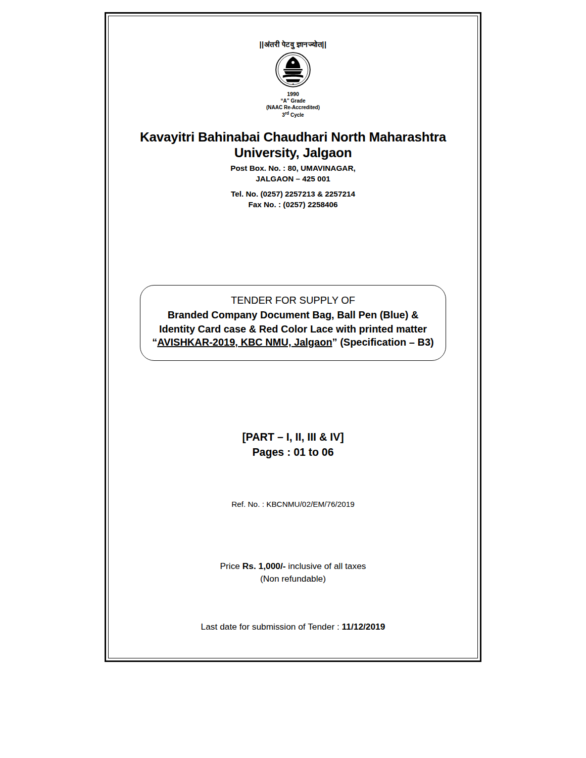||अंतरी पेटवु ज्ञानज्योत||
★
1990
“A” Grade
(NAAC Re-Accredited)
3rd Cycle
Kavayitri Bahinabai Chaudhari North Maharashtra University, Jalgaon
Post Box. No. : 80, UMAVINAGAR,
JALGAON – 425 001
Tel. No. (0257) 2257213 & 2257214
Fax No. : (0257) 2258406
TENDER FOR SUPPLY OF
Branded Company Document Bag, Ball Pen (Blue) &
Identity Card case & Red Color Lace with printed matter
“AVISHKAR-2019, KBC NMU, Jalgaon” (Specification – B3)
[PART – I, II, III & IV]
Pages : 01 to 06
Ref. No. : KBCNMU/02/EM/76/2019
Price Rs. 1,000/- inclusive of all taxes
(Non refundable)
Last date for submission of Tender : 11/12/2019